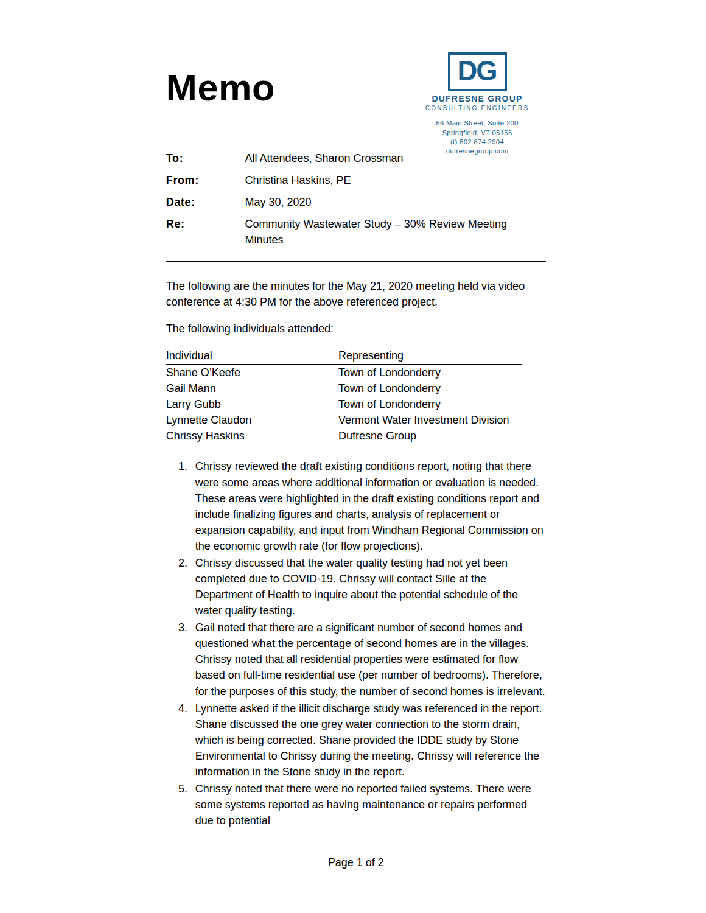DG
DUFRESNE GROUP
CONSULTING ENGINEERS
56 Main Street, Suite 200
Springfield, VT 05156
(t) 802.674.2904
dufresnegroup.com
Memo
| To: | All Attendees, Sharon Crossman |
| From: | Christina Haskins, PE |
| Date: | May 30, 2020 |
| Re: | Community Wastewater Study – 30% Review Meeting Minutes |
The following are the minutes for the May 21, 2020 meeting held via video conference at 4:30 PM for the above referenced project.
The following individuals attended:
Individual
Representing
Shane O’Keefe
Town of Londonderry
Gail Mann
Town of Londonderry
Larry Gubb
Town of Londonderry
Lynnette Claudon
Vermont Water Investment Division
Chrissy Haskins
Dufresne Group
Chrissy reviewed the draft existing conditions report, noting that there were some areas where additional information or evaluation is needed. These areas were highlighted in the draft existing conditions report and include finalizing figures and charts, analysis of replacement or expansion capability, and input from Windham Regional Commission on the economic growth rate (for flow projections).
Chrissy discussed that the water quality testing had not yet been completed due to COVID-19. Chrissy will contact Sille at the Department of Health to inquire about the potential schedule of the water quality testing.
Gail noted that there are a significant number of second homes and questioned what the percentage of second homes are in the villages. Chrissy noted that all residential properties were estimated for flow based on full-time residential use (per number of bedrooms). Therefore, for the purposes of this study, the number of second homes is irrelevant.
Lynnette asked if the illicit discharge study was referenced in the report. Shane discussed the one grey water connection to the storm drain, which is being corrected. Shane provided the IDDE study by Stone Environmental to Chrissy during the meeting. Chrissy will reference the information in the Stone study in the report.
Chrissy noted that there were no reported failed systems. There were some systems reported as having maintenance or repairs performed due to potential
Page 1 of 2